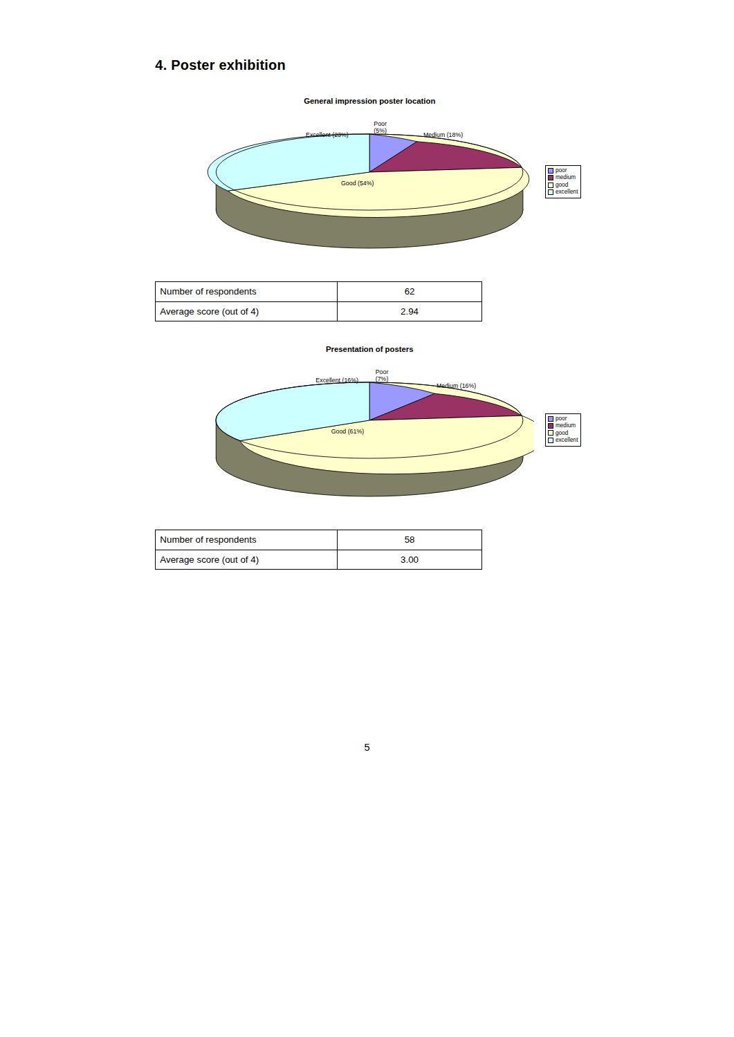4. Poster exhibition
General impression poster location
Poor
(5%)
Medium (18%)
Excellent (23%)
Good (54%)
poor
medium
good
excellent
| Number of respondents | 62 |
| Average score (out of 4) | 2.94 |
Presentation of posters
Poor
(7%)
Medium (16%)
Excellent (16%)
Good (61%)
poor
medium
good
excellent
| Number of respondents | 58 |
| Average score (out of 4) | 3.00 |
5